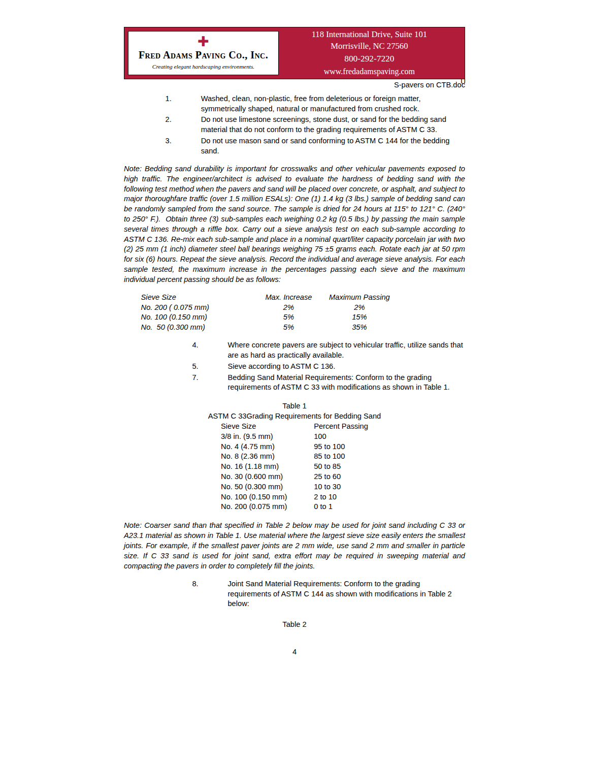✚
Fred Adams Paving Co., Inc.
Creating elegant hardscaping environments.
118 International Drive, Suite 101
Morrisville, NC 27560
800-292-7220
www.fredadamspaving.com
U
S-pavers on CTB.doc
1. Washed, clean, non-plastic, free from deleterious or foreign matter, symmetrically shaped, natural or manufactured from crushed rock.
2. Do not use limestone screenings, stone dust, or sand for the bedding sand material that do not conform to the grading requirements of ASTM C 33.
3. Do not use mason sand or sand conforming to ASTM C 144 for the bedding sand.
Note: Bedding sand durability is important for crosswalks and other vehicular pavements exposed to high traffic. The engineer/architect is advised to evaluate the hardness of bedding sand with the following test method when the pavers and sand will be placed over concrete, or asphalt, and subject to major thoroughfare traffic (over 1.5 million ESALs): One (1) 1.4 kg (3 lbs.) sample of bedding sand can be randomly sampled from the sand source. The sample is dried for 24 hours at 115° to 121° C. (240° to 250° F.). Obtain three (3) sub-samples each weighing 0.2 kg (0.5 lbs.) by passing the main sample several times through a riffle box. Carry out a sieve analysis test on each sub-sample according to ASTM C 136. Re-mix each sub-sample and place in a nominal quart/liter capacity porcelain jar with two (2) 25 mm (1 inch) diameter steel ball bearings weighing 75 ±5 grams each. Rotate each jar at 50 rpm for six (6) hours. Repeat the sieve analysis. Record the individual and average sieve analysis. For each sample tested, the maximum increase in the percentages passing each sieve and the maximum individual percent passing should be as follows:
| Sieve Size | Max. Increase | Maximum Passing |
| No. 200 ( 0.075 mm) | 2% | 2% |
| No. 100 (0.150 mm) | 5% | 15% |
| No. 50 (0.300 mm) | 5% | 35% |
4. Where concrete pavers are subject to vehicular traffic, utilize sands that are as hard as practically available.
5. Sieve according to ASTM C 136.
7. Bedding Sand Material Requirements: Conform to the grading requirements of ASTM C 33 with modifications as shown in Table 1.
Table 1
ASTM C 33Grading Requirements for Bedding Sand
| Sieve Size | Percent Passing |
| 3/8 in. (9.5 mm) | 100 |
| No. 4 (4.75 mm) | 95 to 100 |
| No. 8 (2.36 mm) | 85 to 100 |
| No. 16 (1.18 mm) | 50 to 85 |
| No. 30 (0.600 mm) | 25 to 60 |
| No. 50 (0.300 mm) | 10 to 30 |
| No. 100 (0.150 mm) | 2 to 10 |
| No. 200 (0.075 mm) | 0 to 1 |
Note: Coarser sand than that specified in Table 2 below may be used for joint sand including C 33 or A23.1 material as shown in Table 1. Use material where the largest sieve size easily enters the smallest joints. For example, if the smallest paver joints are 2 mm wide, use sand 2 mm and smaller in particle size. If C 33 sand is used for joint sand, extra effort may be required in sweeping material and compacting the pavers in order to completely fill the joints.
8. Joint Sand Material Requirements: Conform to the grading requirements of ASTM C 144 as shown with modifications in Table 2 below:
Table 2
4